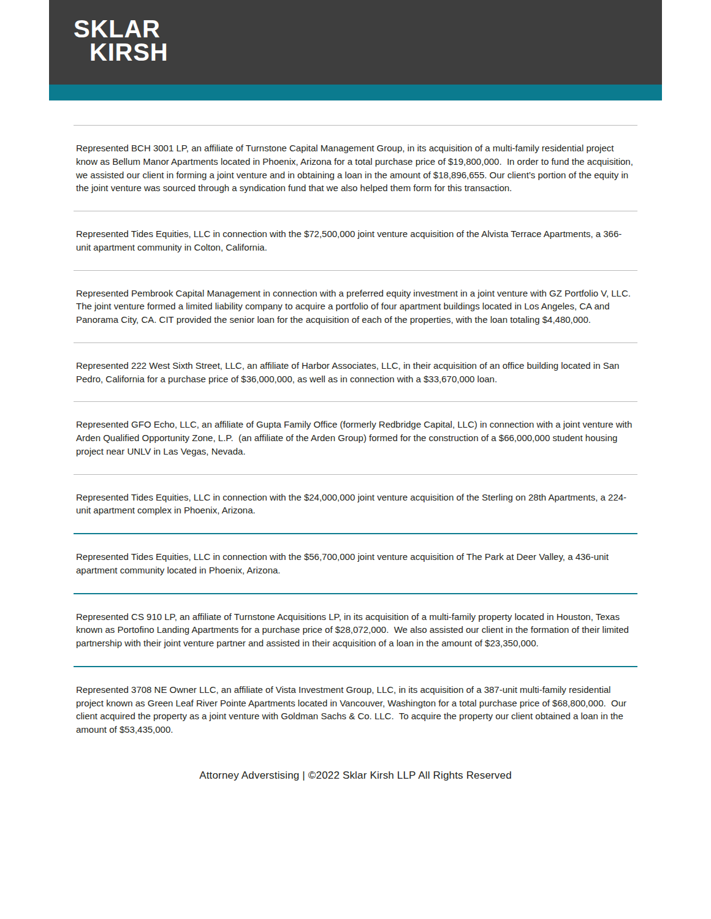SKLAR KIRSH
Represented BCH 3001 LP, an affiliate of Turnstone Capital Management Group, in its acquisition of a multi-family residential project know as Bellum Manor Apartments located in Phoenix, Arizona for a total purchase price of $19,800,000. In order to fund the acquisition, we assisted our client in forming a joint venture and in obtaining a loan in the amount of $18,896,655. Our client’s portion of the equity in the joint venture was sourced through a syndication fund that we also helped them form for this transaction.
Represented Tides Equities, LLC in connection with the $72,500,000 joint venture acquisition of the Alvista Terrace Apartments, a 366-unit apartment community in Colton, California.
Represented Pembrook Capital Management in connection with a preferred equity investment in a joint venture with GZ Portfolio V, LLC. The joint venture formed a limited liability company to acquire a portfolio of four apartment buildings located in Los Angeles, CA and Panorama City, CA. CIT provided the senior loan for the acquisition of each of the properties, with the loan totaling $4,480,000.
Represented 222 West Sixth Street, LLC, an affiliate of Harbor Associates, LLC, in their acquisition of an office building located in San Pedro, California for a purchase price of $36,000,000, as well as in connection with a $33,670,000 loan.
Represented GFO Echo, LLC, an affiliate of Gupta Family Office (formerly Redbridge Capital, LLC) in connection with a joint venture with Arden Qualified Opportunity Zone, L.P. (an affiliate of the Arden Group) formed for the construction of a $66,000,000 student housing project near UNLV in Las Vegas, Nevada.
Represented Tides Equities, LLC in connection with the $24,000,000 joint venture acquisition of the Sterling on 28th Apartments, a 224-unit apartment complex in Phoenix, Arizona.
Represented Tides Equities, LLC in connection with the $56,700,000 joint venture acquisition of The Park at Deer Valley, a 436-unit apartment community located in Phoenix, Arizona.
Represented CS 910 LP, an affiliate of Turnstone Acquisitions LP, in its acquisition of a multi-family property located in Houston, Texas known as Portofino Landing Apartments for a purchase price of $28,072,000. We also assisted our client in the formation of their limited partnership with their joint venture partner and assisted in their acquisition of a loan in the amount of $23,350,000.
Represented 3708 NE Owner LLC, an affiliate of Vista Investment Group, LLC, in its acquisition of a 387-unit multi-family residential project known as Green Leaf River Pointe Apartments located in Vancouver, Washington for a total purchase price of $68,800,000. Our client acquired the property as a joint venture with Goldman Sachs & Co. LLC. To acquire the property our client obtained a loan in the amount of $53,435,000.
Attorney Adverstising | ©2022 Sklar Kirsh LLP All Rights Reserved